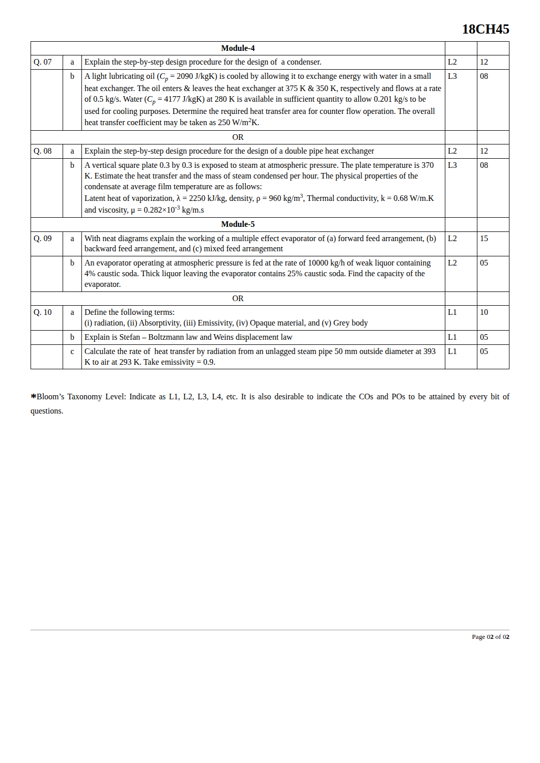18CH45
| Module-4 | | |
| Q. 07 | a | Explain the step-by-step design procedure for the design of a condenser. | L2 | 12 |
| | b | A light lubricating oil ( C p = 2090 J/kgK) is cooled by allowing it to exchange energy with water in a small heat exchanger. The oil enters & leaves the heat exchanger at 375 K & 350 K, respectively and flows at a rate of 0.5 kg/s. Water ( C p = 4177 J/kgK) at 280 K is available in sufficient quantity to allow 0.201 kg/s to be used for cooling purposes. Determine the required heat transfer area for counter flow operation. The overall heat transfer coefficient may be taken as 250 W/m 2 K. | L3 | 08 |
| OR | | |
| Q. 08 | a | Explain the step-by-step design procedure for the design of a double pipe heat exchanger | L2 | 12 |
| | b | A vertical square plate 0.3 by 0.3 is exposed to steam at atmospheric pressure. The plate temperature is 370 K. Estimate the heat transfer and the mass of steam condensed per hour. The physical properties of the condensate at average film temperature are as follows: Latent heat of vaporization, λ = 2250 kJ/kg, density, ρ = 960 kg/m 3 , Thermal conductivity, k = 0.68 W/m.K and viscosity, μ = 0.282×10 -3 kg/m.s | L3 | 08 |
| Module-5 | | |
| Q. 09 | a | With neat diagrams explain the working of a multiple effect evaporator of (a) forward feed arrangement, (b) backward feed arrangement, and (c) mixed feed arrangement | L2 | 15 |
| | b | An evaporator operating at atmospheric pressure is fed at the rate of 10000 kg/h of weak liquor containing 4% caustic soda. Thick liquor leaving the evaporator contains 25% caustic soda. Find the capacity of the evaporator. | L2 | 05 |
| OR | | |
| Q. 10 | a | Define the following terms: (i) radiation, (ii) Absorptivity, (iii) Emissivity, (iv) Opaque material, and (v) Grey body | L1 | 10 |
| | b | Explain is Stefan – Boltzmann law and Weins displacement law | L1 | 05 |
| | c | Calculate the rate of heat transfer by radiation from an unlagged steam pipe 50 mm outside diameter at 393 K to air at 293 K. Take emissivity = 0.9. | L1 | 05 |
*Bloom’s Taxonomy Level: Indicate as L1, L2, L3, L4, etc. It is also desirable to indicate the COs and POs to be attained by every bit of questions.
Page 02 of 02